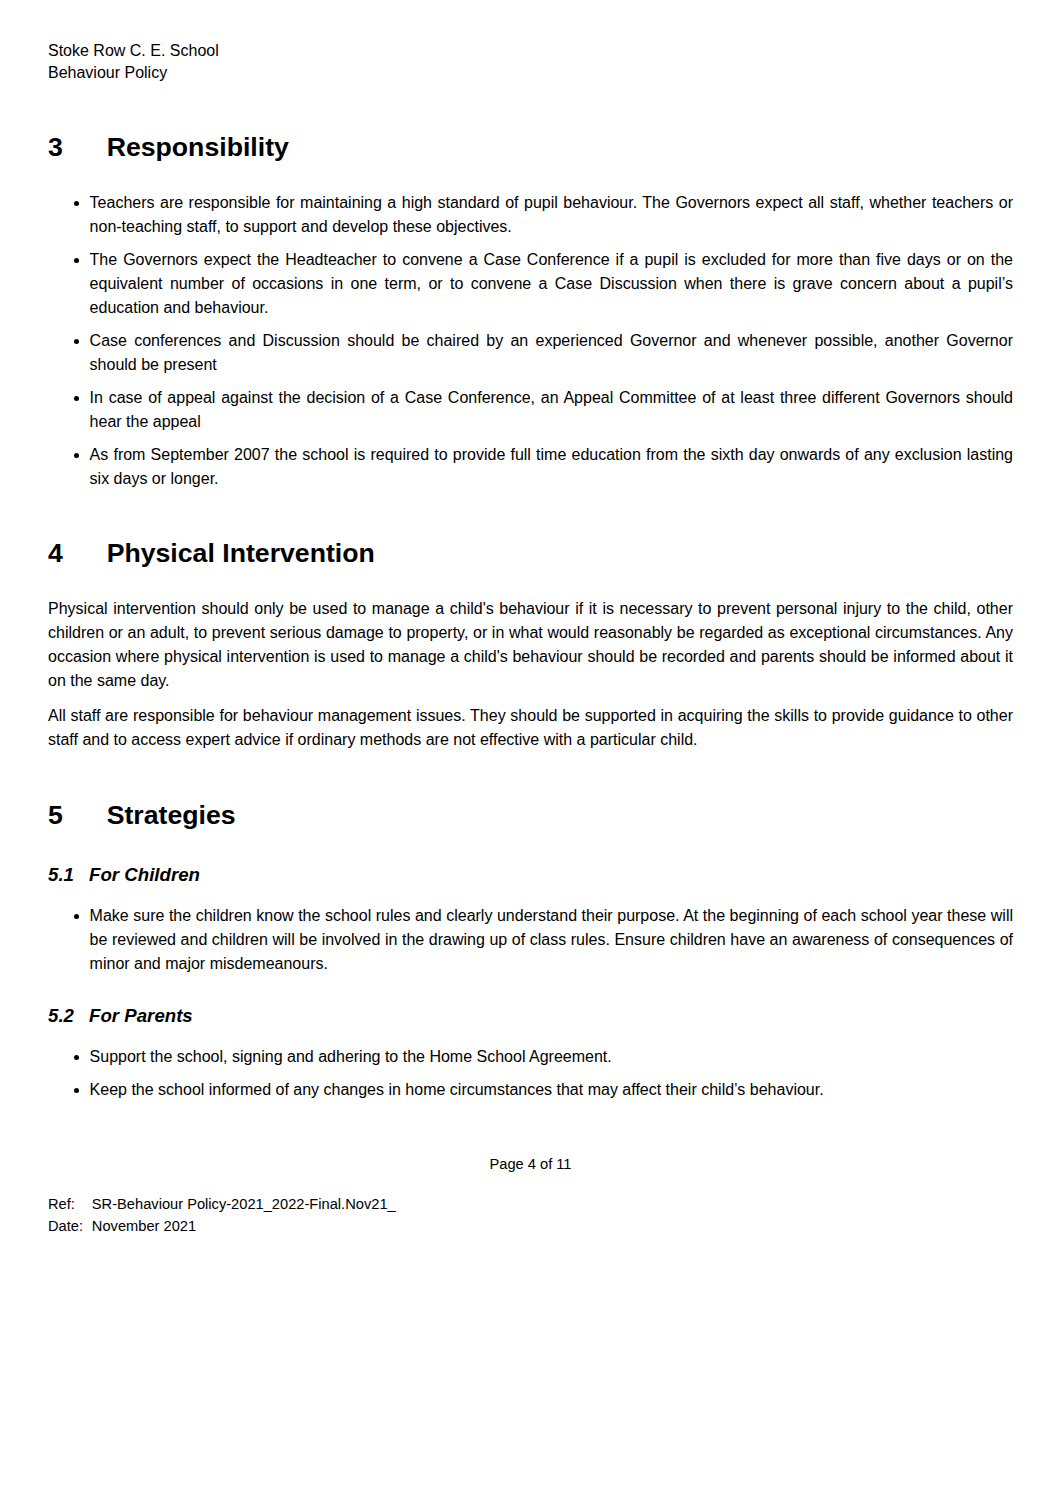Stoke Row C. E. School
Behaviour Policy
3 Responsibility
Teachers are responsible for maintaining a high standard of pupil behaviour. The Governors expect all staff, whether teachers or non-teaching staff, to support and develop these objectives.
The Governors expect the Headteacher to convene a Case Conference if a pupil is excluded for more than five days or on the equivalent number of occasions in one term, or to convene a Case Discussion when there is grave concern about a pupil’s education and behaviour.
Case conferences and Discussion should be chaired by an experienced Governor and whenever possible, another Governor should be present
In case of appeal against the decision of a Case Conference, an Appeal Committee of at least three different Governors should hear the appeal
As from September 2007 the school is required to provide full time education from the sixth day onwards of any exclusion lasting six days or longer.
4 Physical Intervention
Physical intervention should only be used to manage a child's behaviour if it is necessary to prevent personal injury to the child, other children or an adult, to prevent serious damage to property, or in what would reasonably be regarded as exceptional circumstances. Any occasion where physical intervention is used to manage a child's behaviour should be recorded and parents should be informed about it on the same day.
All staff are responsible for behaviour management issues. They should be supported in acquiring the skills to provide guidance to other staff and to access expert advice if ordinary methods are not effective with a particular child.
5 Strategies
5.1 For Children
Make sure the children know the school rules and clearly understand their purpose. At the beginning of each school year these will be reviewed and children will be involved in the drawing up of class rules. Ensure children have an awareness of consequences of minor and major misdemeanours.
5.2 For Parents
Support the school, signing and adhering to the Home School Agreement.
Keep the school informed of any changes in home circumstances that may affect their child’s behaviour.
Page 4 of 11
| Ref: | SR-Behaviour Policy-2021_2022-Final.Nov21_ |
| Date: | November 2021 |